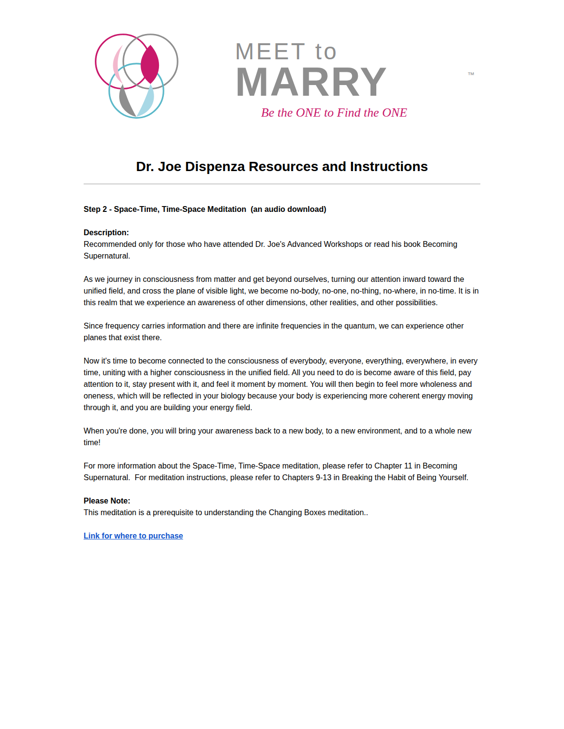MEET to MARRY ™ Be the ONE to Find the ONE
Dr. Joe Dispenza Resources and Instructions
Step 2 - Space-Time, Time-Space Meditation (an audio download)
Description:
Recommended only for those who have attended Dr. Joe's Advanced Workshops or read his book Becoming Supernatural.
As we journey in consciousness from matter and get beyond ourselves, turning our attention inward toward the unified field, and cross the plane of visible light, we become no-body, no-one, no-thing, no-where, in no-time. It is in this realm that we experience an awareness of other dimensions, other realities, and other possibilities.
Since frequency carries information and there are infinite frequencies in the quantum, we can experience other planes that exist there.
Now it's time to become connected to the consciousness of everybody, everyone, everything, everywhere, in every time, uniting with a higher consciousness in the unified field. All you need to do is become aware of this field, pay attention to it, stay present with it, and feel it moment by moment. You will then begin to feel more wholeness and oneness, which will be reflected in your biology because your body is experiencing more coherent energy moving through it, and you are building your energy field.
When you're done, you will bring your awareness back to a new body, to a new environment, and to a whole new time!
For more information about the Space-Time, Time-Space meditation, please refer to Chapter 11 in Becoming Supernatural. For meditation instructions, please refer to Chapters 9-13 in Breaking the Habit of Being Yourself.
Please Note:
This meditation is a prerequisite to understanding the Changing Boxes meditation..
Link for where to purchase